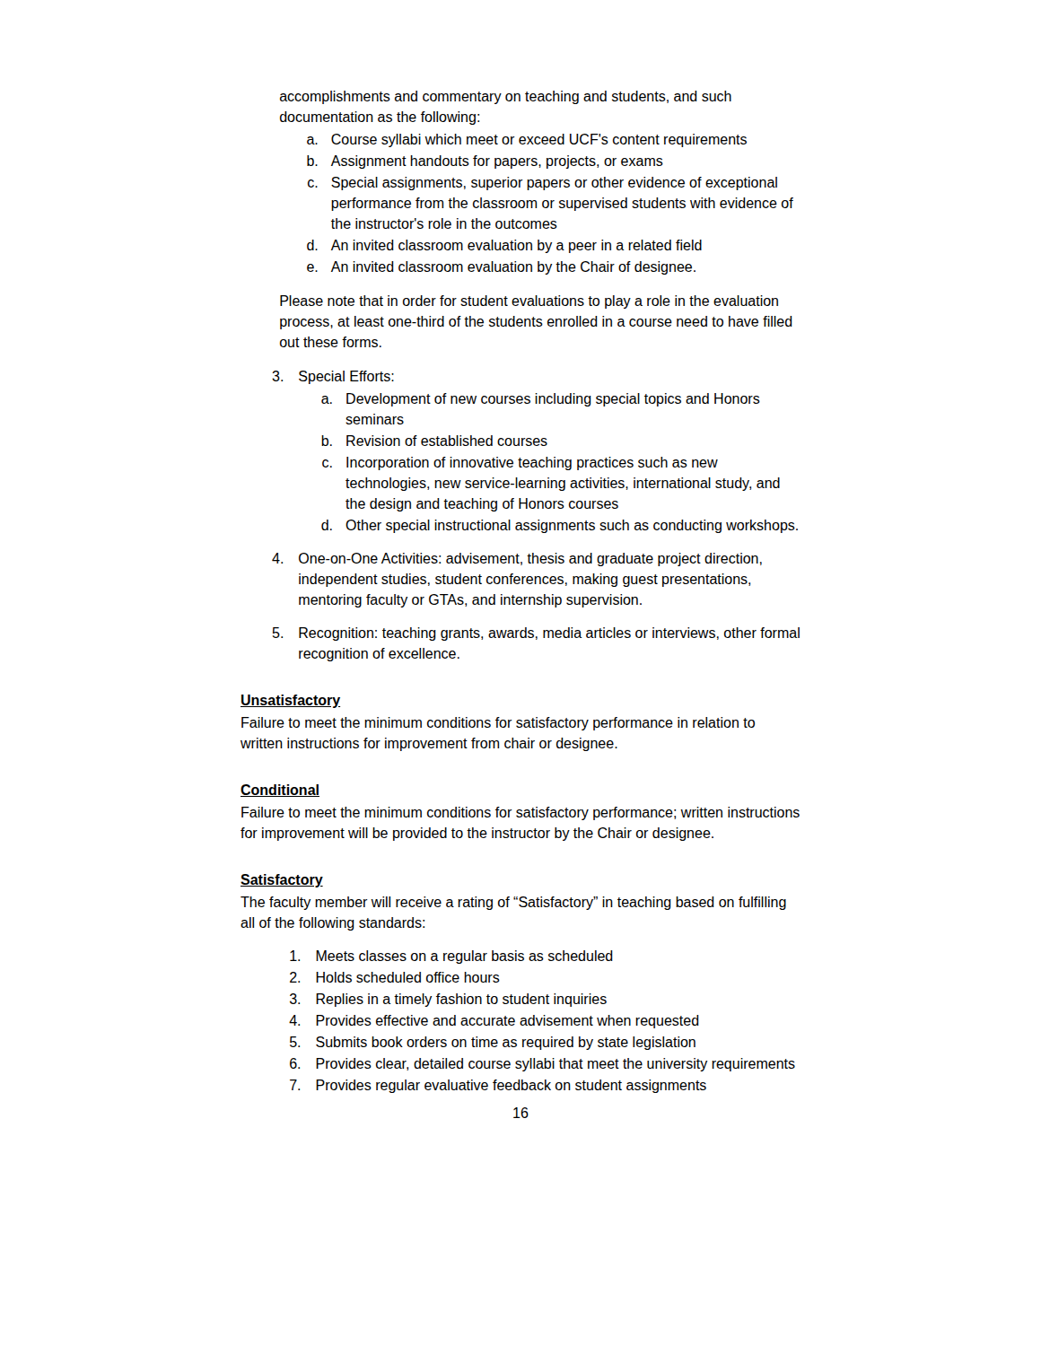accomplishments and commentary on teaching and students, and such documentation as the following:
Course syllabi which meet or exceed UCF's content requirements
Assignment handouts for papers, projects, or exams
Special assignments, superior papers or other evidence of exceptional performance from the classroom or supervised students with evidence of the instructor's role in the outcomes
An invited classroom evaluation by a peer in a related field
An invited classroom evaluation by the Chair of designee.
Please note that in order for student evaluations to play a role in the evaluation process, at least one-third of the students enrolled in a course need to have filled out these forms.
Special Efforts:
Development of new courses including special topics and Honors seminars
Revision of established courses
Incorporation of innovative teaching practices such as new technologies, new service-learning activities, international study, and the design and teaching of Honors courses
Other special instructional assignments such as conducting workshops.
One-on-One Activities: advisement, thesis and graduate project direction, independent studies, student conferences, making guest presentations, mentoring faculty or GTAs, and internship supervision.
Recognition: teaching grants, awards, media articles or interviews, other formal recognition of excellence.
Unsatisfactory
Failure to meet the minimum conditions for satisfactory performance in relation to written instructions for improvement from chair or designee.
Conditional
Failure to meet the minimum conditions for satisfactory performance; written instructions for improvement will be provided to the instructor by the Chair or designee.
Satisfactory
The faculty member will receive a rating of “Satisfactory” in teaching based on fulfilling all of the following standards:
Meets classes on a regular basis as scheduled
Holds scheduled office hours
Replies in a timely fashion to student inquiries
Provides effective and accurate advisement when requested
Submits book orders on time as required by state legislation
Provides clear, detailed course syllabi that meet the university requirements
Provides regular evaluative feedback on student assignments
16